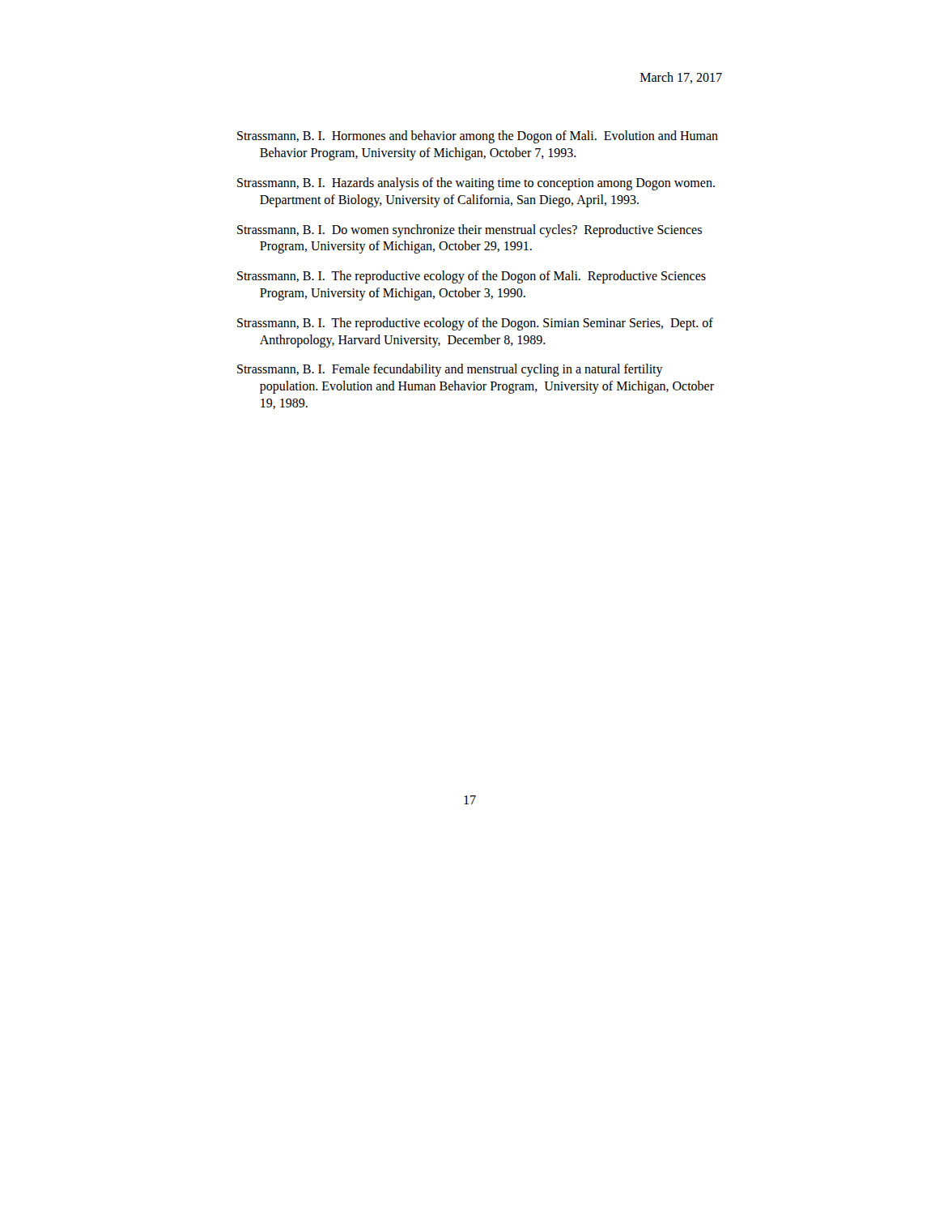March 17, 2017
Strassmann, B. I. Hormones and behavior among the Dogon of Mali. Evolution and Human Behavior Program, University of Michigan, October 7, 1993.
Strassmann, B. I. Hazards analysis of the waiting time to conception among Dogon women. Department of Biology, University of California, San Diego, April, 1993.
Strassmann, B. I. Do women synchronize their menstrual cycles? Reproductive Sciences Program, University of Michigan, October 29, 1991.
Strassmann, B. I. The reproductive ecology of the Dogon of Mali. Reproductive Sciences Program, University of Michigan, October 3, 1990.
Strassmann, B. I. The reproductive ecology of the Dogon. Simian Seminar Series, Dept. of Anthropology, Harvard University, December 8, 1989.
Strassmann, B. I. Female fecundability and menstrual cycling in a natural fertility population. Evolution and Human Behavior Program, University of Michigan, October 19, 1989.
17